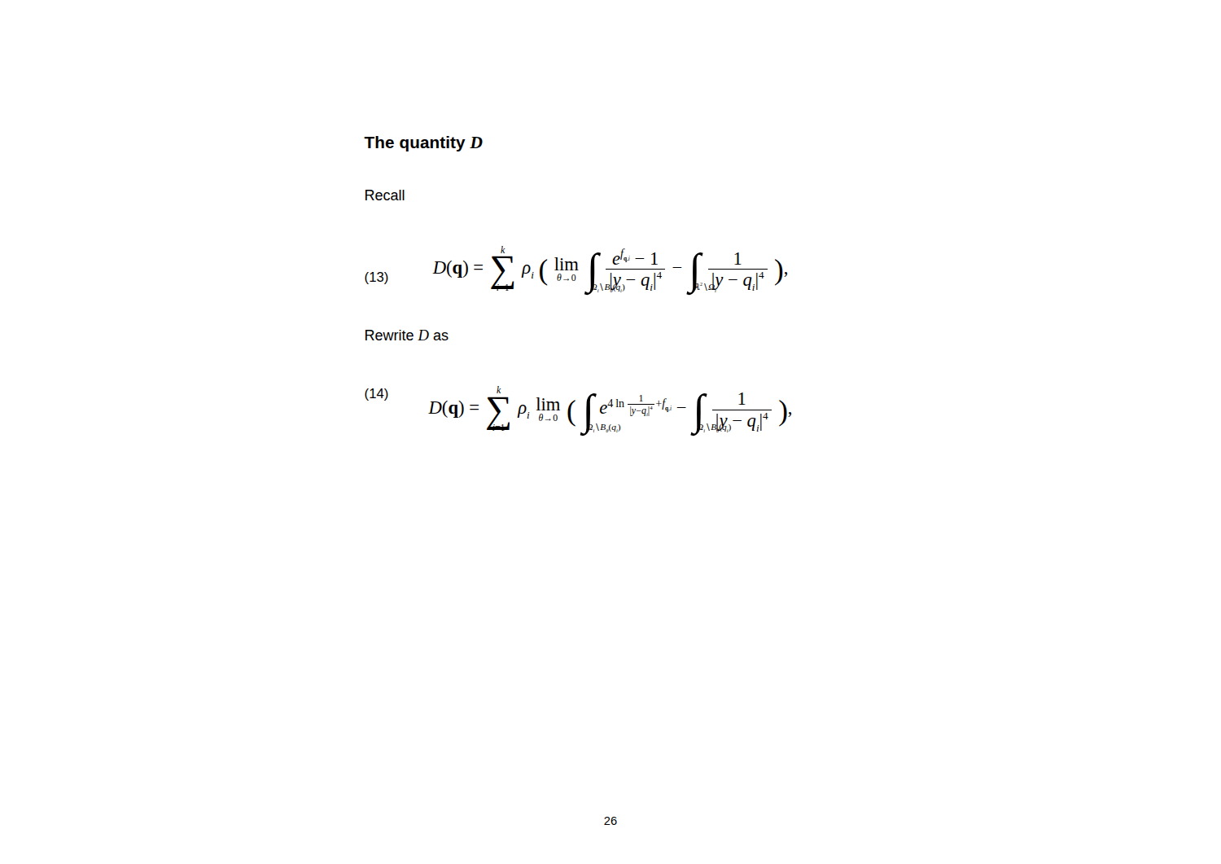The quantity D
Recall
(13)
D(q) = k ∑ i=1 ρi ( lim θ→0 ∫ Ωi∖Bθ(qi) efq,i − 1 |y − qi|4 − ∫ ℝ2∖Ωi 1 |y − qi|4 ),
Rewrite D as
(14)
D(q) = k ∑ i=1 ρi lim θ→0 ( ∫ Ωi∖Bθ(qi) e 4 ln 1|y−qi|4+fq,i − ∫ Ωi∖Bθ(qi) 1 |y − qi|4 ),
26